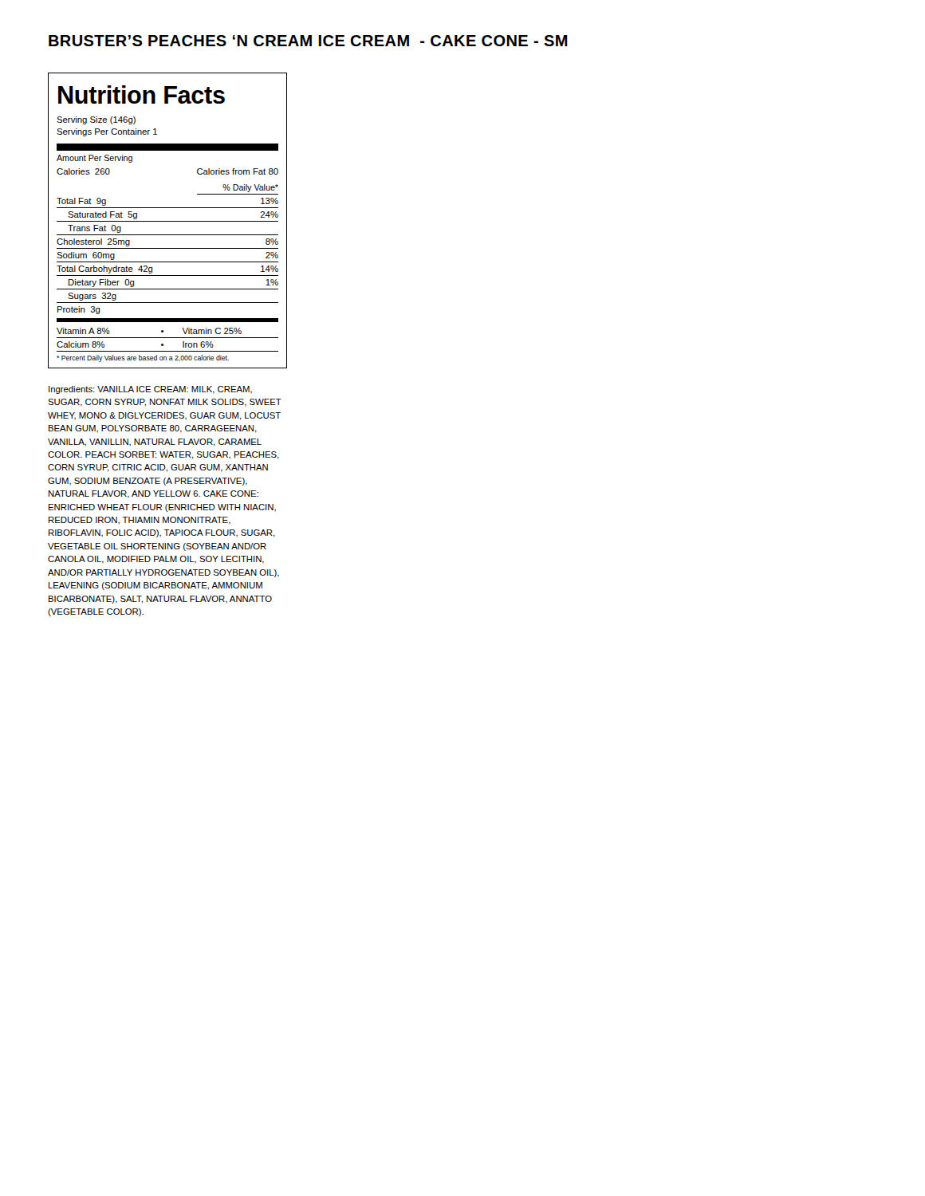BRUSTER’S PEACHES ‘N CREAM ICE CREAM - CAKE CONE - SM
Nutrition Facts
Serving Size (146g)
Servings Per Container 1
Amount Per Serving
| Calories 260 | Calories from Fat 80 |
| | % Daily Value* |
| Total Fat 9g | 13% |
| Saturated Fat 5g | 24% |
| Trans Fat 0g | |
| Cholesterol 25mg | 8% |
| Sodium 60mg | 2% |
| Total Carbohydrate 42g | 14% |
| Dietary Fiber 0g | 1% |
| Sugars 32g | |
| Protein 3g | |
| Vitamin A 8% | • | Vitamin C 25% |
| Calcium 8% | • | Iron 6% |
* Percent Daily Values are based on a 2,000 calorie diet.
Ingredients: VANILLA ICE CREAM: MILK, CREAM, SUGAR, CORN SYRUP, NONFAT MILK SOLIDS, SWEET WHEY, MONO & DIGLYCERIDES, GUAR GUM, LOCUST BEAN GUM, POLYSORBATE 80, CARRAGEENAN, VANILLA, VANILLIN, NATURAL FLAVOR, CARAMEL COLOR. PEACH SORBET: WATER, SUGAR, PEACHES, CORN SYRUP, CITRIC ACID, GUAR GUM, XANTHAN GUM, SODIUM BENZOATE (A PRESERVATIVE), NATURAL FLAVOR, AND YELLOW 6. CAKE CONE: ENRICHED WHEAT FLOUR (ENRICHED WITH NIACIN, REDUCED IRON, THIAMIN MONONITRATE, RIBOFLAVIN, FOLIC ACID), TAPIOCA FLOUR, SUGAR, VEGETABLE OIL SHORTENING (SOYBEAN AND/OR CANOLA OIL, MODIFIED PALM OIL, SOY LECITHIN, AND/OR PARTIALLY HYDROGENATED SOYBEAN OIL), LEAVENING (SODIUM BICARBONATE, AMMONIUM BICARBONATE), SALT, NATURAL FLAVOR, ANNATTO (VEGETABLE COLOR).